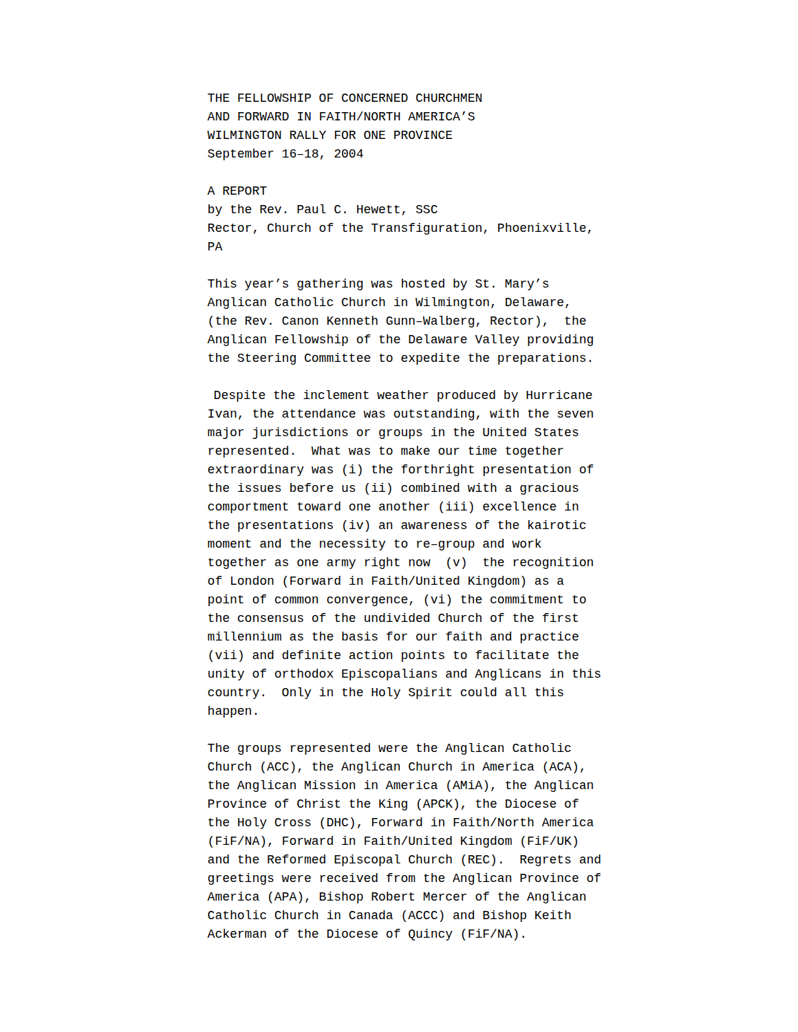THE FELLOWSHIP OF CONCERNED CHURCHMEN AND FORWARD IN FAITH/NORTH AMERICA’S WILMINGTON RALLY FOR ONE PROVINCE September 16–18, 2004
A REPORT by the Rev. Paul C. Hewett, SSC Rector, Church of the Transfiguration, Phoenixville, PA
This year’s gathering was hosted by St. Mary’s Anglican Catholic Church in Wilmington, Delaware, (the Rev. Canon Kenneth Gunn–Walberg, Rector), the Anglican Fellowship of the Delaware Valley providing the Steering Committee to expedite the preparations.
Despite the inclement weather produced by Hurricane Ivan, the attendance was outstanding, with the seven major jurisdictions or groups in the United States represented. What was to make our time together extraordinary was (i) the forthright presentation of the issues before us (ii) combined with a gracious comportment toward one another (iii) excellence in the presentations (iv) an awareness of the kairotic moment and the necessity to re–group and work together as one army right now (v) the recognition of London (Forward in Faith/United Kingdom) as a point of common convergence, (vi) the commitment to the consensus of the undivided Church of the first millennium as the basis for our faith and practice (vii) and definite action points to facilitate the unity of orthodox Episcopalians and Anglicans in this country. Only in the Holy Spirit could all this happen.
The groups represented were the Anglican Catholic Church (ACC), the Anglican Church in America (ACA), the Anglican Mission in America (AMiA), the Anglican Province of Christ the King (APCK), the Diocese of the Holy Cross (DHC), Forward in Faith/North America (FiF/NA), Forward in Faith/United Kingdom (FiF/UK) and the Reformed Episcopal Church (REC). Regrets and greetings were received from the Anglican Province of America (APA), Bishop Robert Mercer of the Anglican Catholic Church in Canada (ACCC) and Bishop Keith Ackerman of the Diocese of Quincy (FiF/NA).